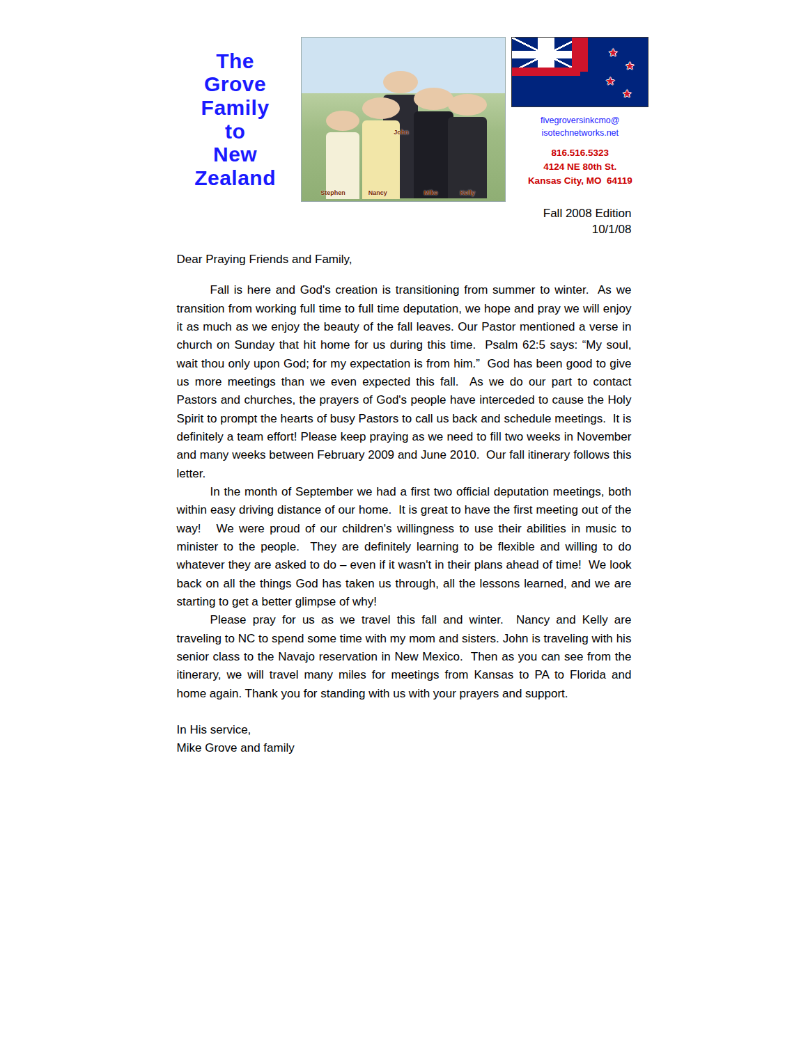The
Grove
Family
to
New
Zealand
Stephen
Nancy
John
Mike
Kelly
★ ★ ★ ★
fivegroversinkcmo@
isotechnetworks.net
816.516.5323
4124 NE 80th St.
Kansas City, MO 64119
Fall 2008 Edition
10/1/08
Dear Praying Friends and Family,
Fall is here and God's creation is transitioning from summer to winter. As we transition from working full time to full time deputation, we hope and pray we will enjoy it as much as we enjoy the beauty of the fall leaves. Our Pastor mentioned a verse in church on Sunday that hit home for us during this time. Psalm 62:5 says: “My soul, wait thou only upon God; for my expectation is from him.” God has been good to give us more meetings than we even expected this fall. As we do our part to contact Pastors and churches, the prayers of God's people have interceded to cause the Holy Spirit to prompt the hearts of busy Pastors to call us back and schedule meetings. It is definitely a team effort! Please keep praying as we need to fill two weeks in November and many weeks between February 2009 and June 2010. Our fall itinerary follows this letter.
In the month of September we had a first two official deputation meetings, both within easy driving distance of our home. It is great to have the first meeting out of the way! We were proud of our children's willingness to use their abilities in music to minister to the people. They are definitely learning to be flexible and willing to do whatever they are asked to do – even if it wasn't in their plans ahead of time! We look back on all the things God has taken us through, all the lessons learned, and we are starting to get a better glimpse of why!
Please pray for us as we travel this fall and winter. Nancy and Kelly are traveling to NC to spend some time with my mom and sisters. John is traveling with his senior class to the Navajo reservation in New Mexico. Then as you can see from the itinerary, we will travel many miles for meetings from Kansas to PA to Florida and home again. Thank you for standing with us with your prayers and support.
In His service,
Mike Grove and family